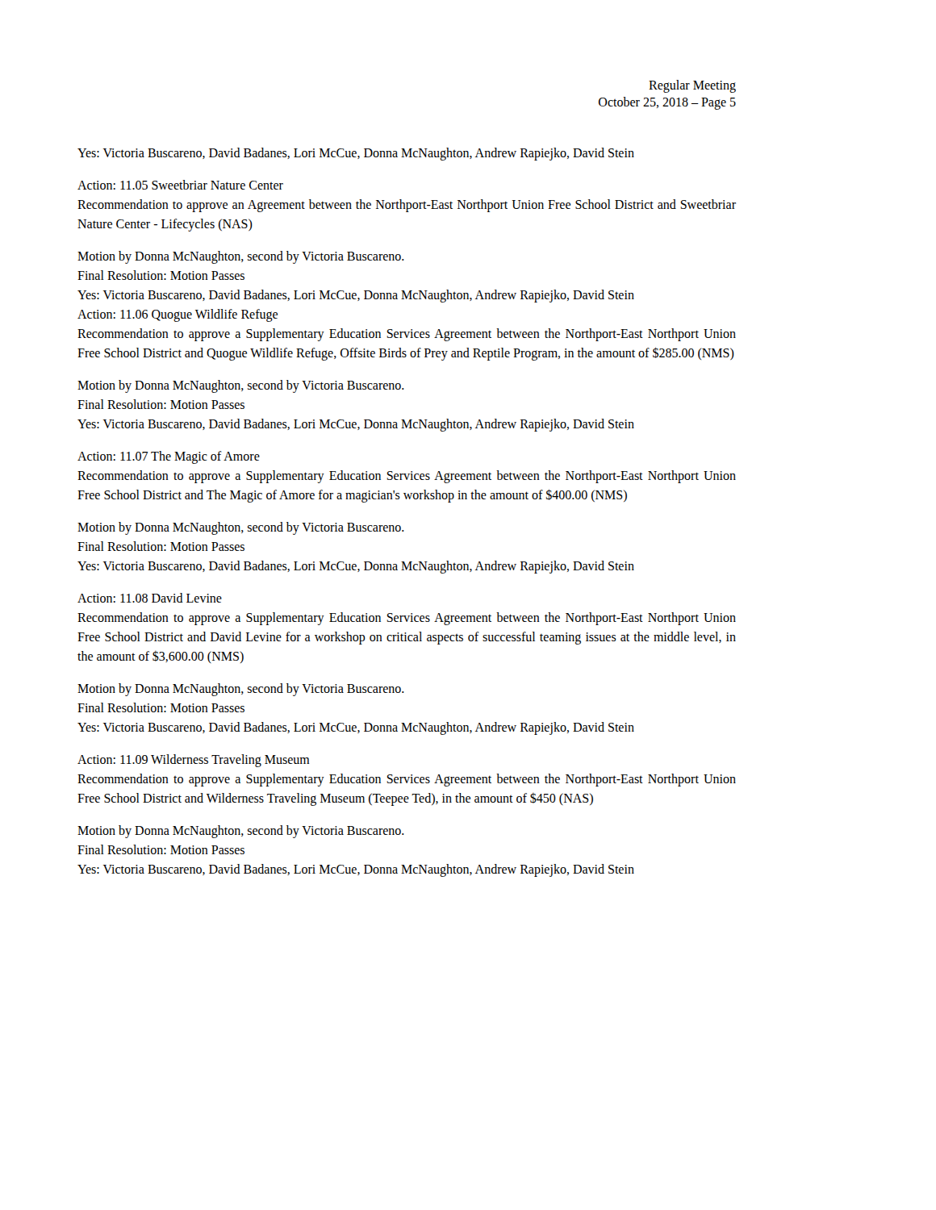Regular Meeting
October 25, 2018 – Page 5
Yes: Victoria Buscareno, David Badanes, Lori McCue, Donna McNaughton, Andrew Rapiejko, David Stein
Action: 11.05 Sweetbriar Nature Center
Recommendation to approve an Agreement between the Northport-East Northport Union Free School District and Sweetbriar Nature Center - Lifecycles (NAS)
Motion by Donna McNaughton, second by Victoria Buscareno.
Final Resolution: Motion Passes
Yes: Victoria Buscareno, David Badanes, Lori McCue, Donna McNaughton, Andrew Rapiejko, David Stein
Action: 11.06 Quogue Wildlife Refuge
Recommendation to approve a Supplementary Education Services Agreement between the Northport-East Northport Union Free School District and Quogue Wildlife Refuge, Offsite Birds of Prey and Reptile Program, in the amount of $285.00 (NMS)
Motion by Donna McNaughton, second by Victoria Buscareno.
Final Resolution: Motion Passes
Yes: Victoria Buscareno, David Badanes, Lori McCue, Donna McNaughton, Andrew Rapiejko, David Stein
Action: 11.07 The Magic of Amore
Recommendation to approve a Supplementary Education Services Agreement between the Northport-East Northport Union Free School District and The Magic of Amore for a magician's workshop in the amount of $400.00 (NMS)
Motion by Donna McNaughton, second by Victoria Buscareno.
Final Resolution: Motion Passes
Yes: Victoria Buscareno, David Badanes, Lori McCue, Donna McNaughton, Andrew Rapiejko, David Stein
Action: 11.08 David Levine
Recommendation to approve a Supplementary Education Services Agreement between the Northport-East Northport Union Free School District and David Levine for a workshop on critical aspects of successful teaming issues at the middle level, in the amount of $3,600.00 (NMS)
Motion by Donna McNaughton, second by Victoria Buscareno.
Final Resolution: Motion Passes
Yes: Victoria Buscareno, David Badanes, Lori McCue, Donna McNaughton, Andrew Rapiejko, David Stein
Action: 11.09 Wilderness Traveling Museum
Recommendation to approve a Supplementary Education Services Agreement between the Northport-East Northport Union Free School District and Wilderness Traveling Museum (Teepee Ted), in the amount of $450 (NAS)
Motion by Donna McNaughton, second by Victoria Buscareno.
Final Resolution: Motion Passes
Yes: Victoria Buscareno, David Badanes, Lori McCue, Donna McNaughton, Andrew Rapiejko, David Stein